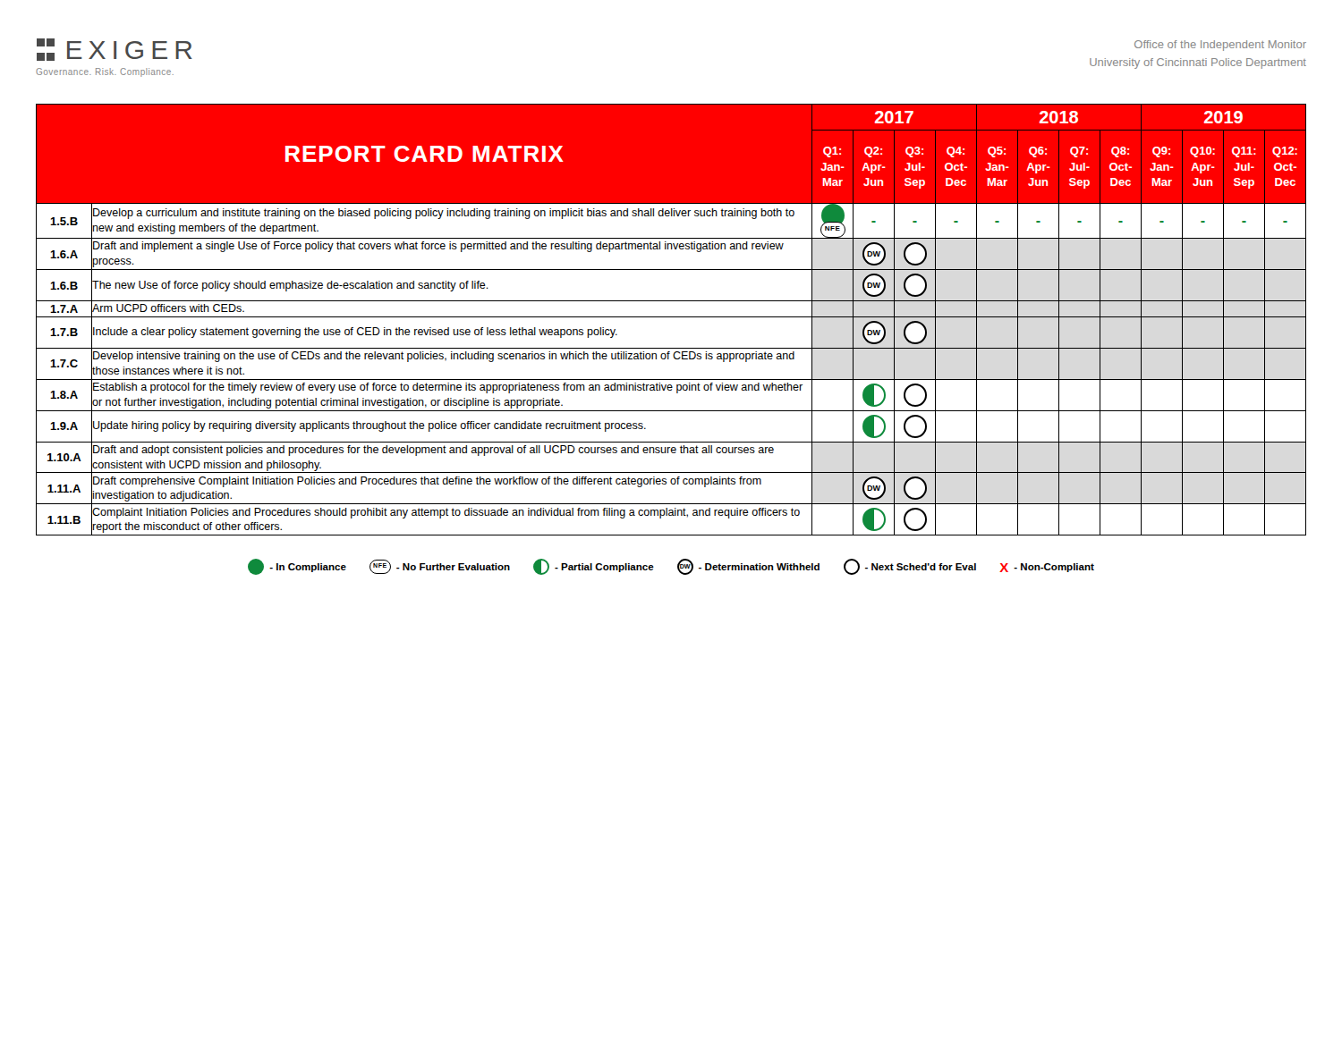EXIGER
Governance. Risk. Compliance.
Office of the Independent Monitor
University of Cincinnati Police Department
| REPORT CARD MATRIX | 2017 | 2018 | 2019 |
| --- | --- | --- | --- |
| Q1: Jan- Mar | Q2: Apr- Jun | Q3: Jul- Sep | Q4: Oct- Dec | Q5: Jan- Mar | Q6: Apr- Jun | Q7: Jul- Sep | Q8: Oct- Dec | Q9: Jan- Mar | Q10: Apr- Jun | Q11: Jul- Sep | Q12: Oct- Dec |
| 1.5.B | Develop a curriculum and institute training on the biased policing policy including training on implicit bias and shall deliver such training both to new and existing members of the department. | NFE | - | - | - | - | - | - | - | - | - | - | - |
| 1.6.A | Draft and implement a single Use of Force policy that covers what force is permitted and the resulting departmental investigation and review process. | | DW | | | | | | | | | | |
| 1.6.B | The new Use of force policy should emphasize de-escalation and sanctity of life. | | DW | | | | | | | | | | |
| 1.7.A | Arm UCPD officers with CEDs. | | | | | | | | | | | | |
| 1.7.B | Include a clear policy statement governing the use of CED in the revised use of less lethal weapons policy. | | DW | | | | | | | | | | |
| 1.7.C | Develop intensive training on the use of CEDs and the relevant policies, including scenarios in which the utilization of CEDs is appropriate and those instances where it is not. | | | | | | | | | | | | |
| 1.8.A | Establish a protocol for the timely review of every use of force to determine its appropriateness from an administrative point of view and whether or not further investigation, including potential criminal investigation, or discipline is appropriate. | | | | | | | | | | | | |
| 1.9.A | Update hiring policy by requiring diversity applicants throughout the police officer candidate recruitment process. | | | | | | | | | | | | |
| 1.10.A | Draft and adopt consistent policies and procedures for the development and approval of all UCPD courses and ensure that all courses are consistent with UCPD mission and philosophy. | | | | | | | | | | | | |
| 1.11.A | Draft comprehensive Complaint Initiation Policies and Procedures that define the workflow of the different categories of complaints from investigation to adjudication. | | DW | | | | | | | | | | |
| 1.11.B | Complaint Initiation Policies and Procedures should prohibit any attempt to dissuade an individual from filing a complaint, and require officers to report the misconduct of other officers. | | | | | | | | | | | | |
- In Compliance NFE - No Further Evaluation - Partial Compliance DW - Determination Withheld - Next Sched'd for Eval X - Non-Compliant